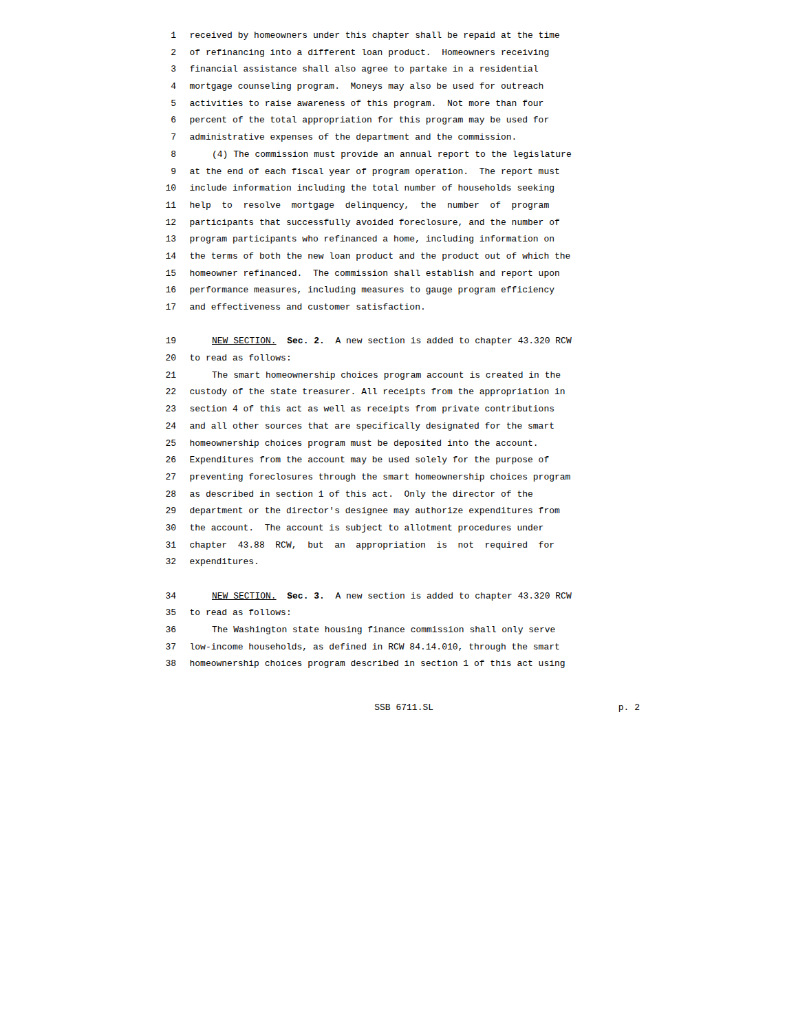received by homeowners under this chapter shall be repaid at the time
of refinancing into a different loan product. Homeowners receiving
financial assistance shall also agree to partake in a residential
mortgage counseling program. Moneys may also be used for outreach
activities to raise awareness of this program. Not more than four
percent of the total appropriation for this program may be used for
administrative expenses of the department and the commission.
(4) The commission must provide an annual report to the legislature
at the end of each fiscal year of program operation. The report must
include information including the total number of households seeking
help to resolve mortgage delinquency, the number of program
participants that successfully avoided foreclosure, and the number of
program participants who refinanced a home, including information on
the terms of both the new loan product and the product out of which the
homeowner refinanced. The commission shall establish and report upon
performance measures, including measures to gauge program efficiency
and effectiveness and customer satisfaction.
NEW SECTION. Sec. 2. A new section is added to chapter 43.320 RCW
to read as follows:
The smart homeownership choices program account is created in the
custody of the state treasurer. All receipts from the appropriation in
section 4 of this act as well as receipts from private contributions
and all other sources that are specifically designated for the smart
homeownership choices program must be deposited into the account.
Expenditures from the account may be used solely for the purpose of
preventing foreclosures through the smart homeownership choices program
as described in section 1 of this act. Only the director of the
department or the director's designee may authorize expenditures from
the account. The account is subject to allotment procedures under
chapter 43.88 RCW, but an appropriation is not required for
expenditures.
NEW SECTION. Sec. 3. A new section is added to chapter 43.320 RCW
to read as follows:
The Washington state housing finance commission shall only serve
low-income households, as defined in RCW 84.14.010, through the smart
homeownership choices program described in section 1 of this act using
SSB 6711.SL p. 2